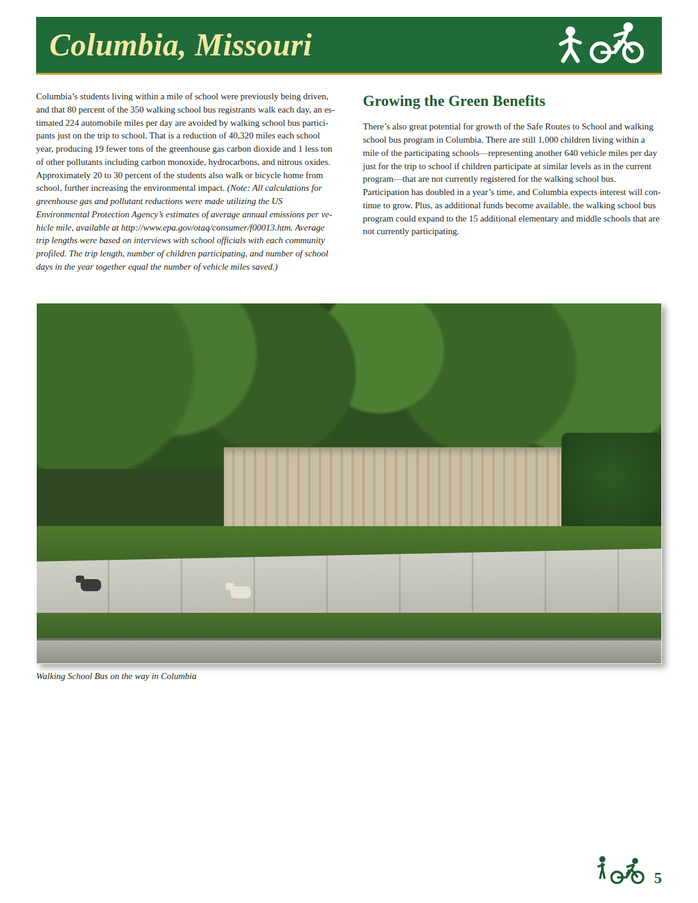Columbia, Missouri
Columbia’s students living within a mile of school were previously being driven, and that 80 percent of the 350 walking school bus registrants walk each day, an estimated 224 automobile miles per day are avoided by walking school bus participants just on the trip to school. That is a reduction of 40,320 miles each school year, producing 19 fewer tons of the greenhouse gas carbon dioxide and 1 less ton of other pollutants including carbon monoxide, hydrocarbons, and nitrous oxides. Approximately 20 to 30 percent of the students also walk or bicycle home from school, further increasing the environmental impact. (Note: All calculations for greenhouse gas and pollutant reductions were made utilizing the US Environmental Protection Agency’s estimates of average annual emissions per vehicle mile, available at http://www.epa.gov/otaq/consumer/f00013.htm. Average trip lengths were based on interviews with school officials with each community profiled. The trip length, number of children participating, and number of school days in the year together equal the number of vehicle miles saved.)
Growing the Green Benefits
There’s also great potential for growth of the Safe Routes to School and walking school bus program in Columbia. There are still 1,000 children living within a mile of the participating schools—representing another 640 vehicle miles per day just for the trip to school if children participate at similar levels as in the current program—that are not currently registered for the walking school bus. Participation has doubled in a year’s time, and Columbia expects interest will continue to grow. Plus, as additional funds become available, the walking school bus program could expand to the 15 additional elementary and middle schools that are not currently participating.
Walking School Bus on the way in Columbia
5